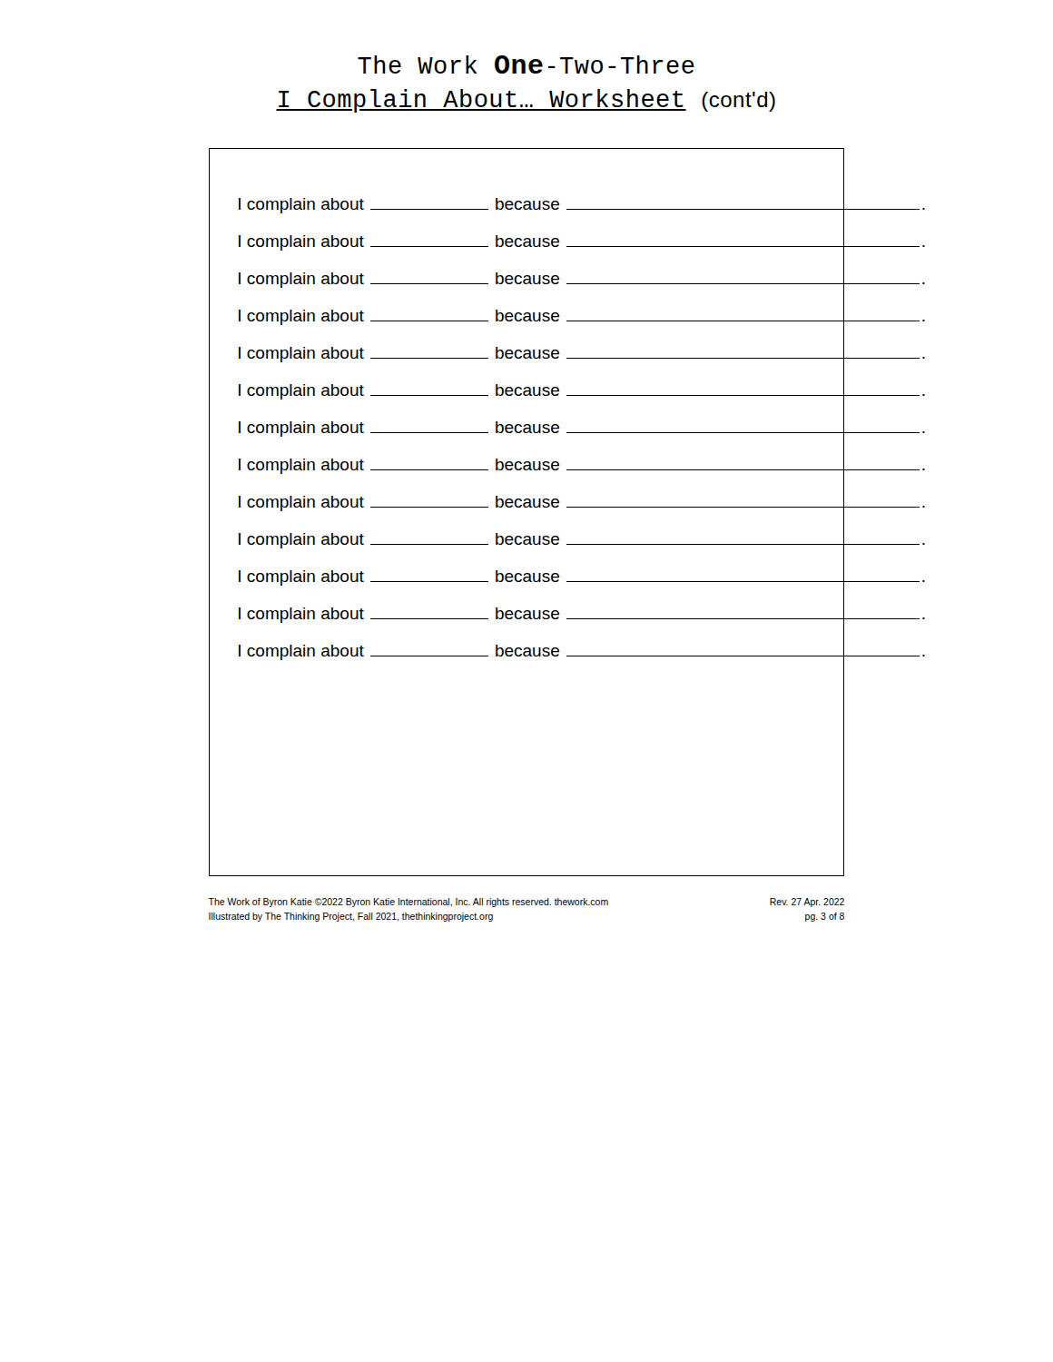The Work One-Two-Three
I Complain About… Worksheet (cont'd)
I complain about because .
I complain about because .
I complain about because .
I complain about because .
I complain about because .
I complain about because .
I complain about because .
I complain about because .
I complain about because .
I complain about because .
I complain about because .
I complain about because .
I complain about because .
The Work of Byron Katie ©2022 Byron Katie International, Inc. All rights reserved. thework.com
Illustrated by The Thinking Project, Fall 2021, thethinkingproject.org
Rev. 27 Apr. 2022
pg. 3 of 8